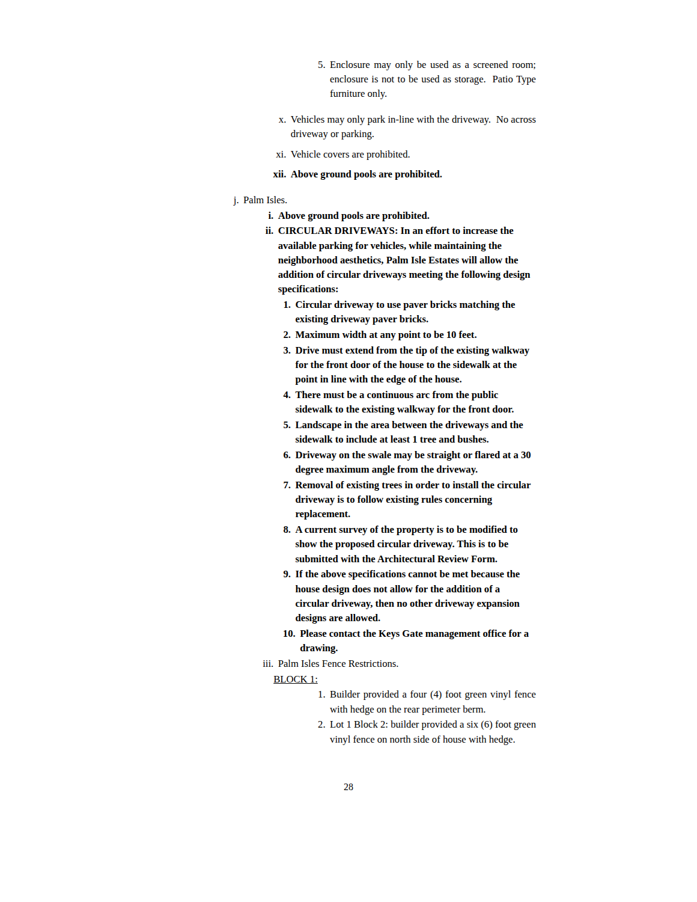5.
Enclosure may only be used as a screened room; enclosure is not to be used as storage. Patio Type furniture only.
x.
Vehicles may only park in-line with the driveway. No across driveway or parking.
xi.
Vehicle covers are prohibited.
xii.
Above ground pools are prohibited.
j.
Palm Isles.
i.
Above ground pools are prohibited.
ii.
CIRCULAR DRIVEWAYS: In an effort to increase the available parking for vehicles, while maintaining the neighborhood aesthetics, Palm Isle Estates will allow the addition of circular driveways meeting the following design specifications:
1.
Circular driveway to use paver bricks matching the existing driveway paver bricks.
2.
Maximum width at any point to be 10 feet.
3.
Drive must extend from the tip of the existing walkway for the front door of the house to the sidewalk at the point in line with the edge of the house.
4.
There must be a continuous arc from the public sidewalk to the existing walkway for the front door.
5.
Landscape in the area between the driveways and the sidewalk to include at least 1 tree and bushes.
6.
Driveway on the swale may be straight or flared at a 30 degree maximum angle from the driveway.
7.
Removal of existing trees in order to install the circular driveway is to follow existing rules concerning replacement.
8.
A current survey of the property is to be modified to show the proposed circular driveway. This is to be submitted with the Architectural Review Form.
9.
If the above specifications cannot be met because the house design does not allow for the addition of a circular driveway, then no other driveway expansion designs are allowed.
10.
Please contact the Keys Gate management office for a drawing.
iii.
Palm Isles Fence Restrictions.
BLOCK 1:
1.
Builder provided a four (4) foot green vinyl fence with hedge on the rear perimeter berm.
2.
Lot 1 Block 2: builder provided a six (6) foot green vinyl fence on north side of house with hedge.
28